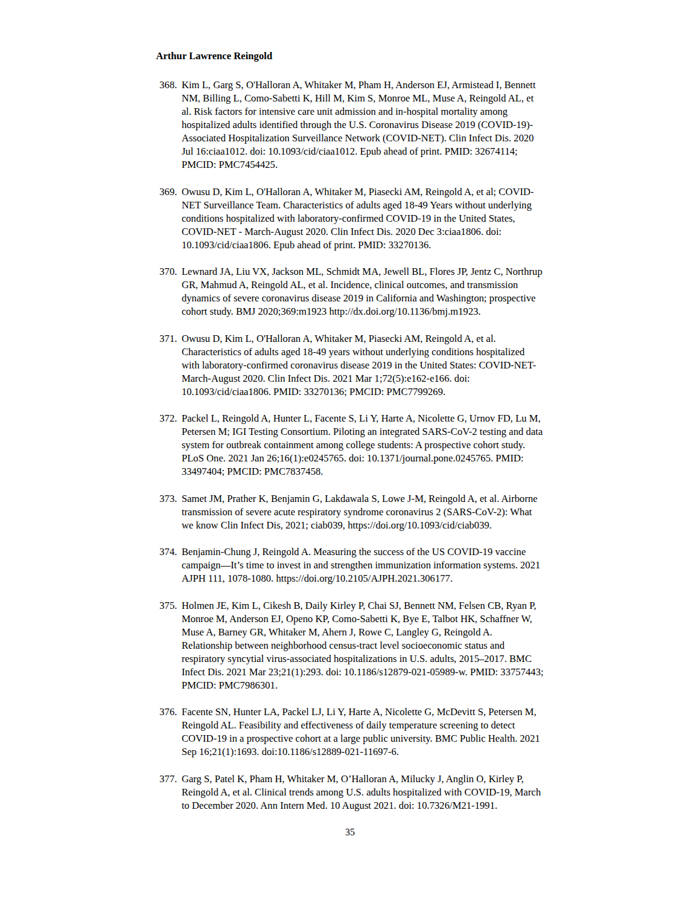Arthur Lawrence Reingold
368. Kim L, Garg S, O'Halloran A, Whitaker M, Pham H, Anderson EJ, Armistead I, Bennett NM, Billing L, Como-Sabetti K, Hill M, Kim S, Monroe ML, Muse A, Reingold AL, et al. Risk factors for intensive care unit admission and in-hospital mortality among hospitalized adults identified through the U.S. Coronavirus Disease 2019 (COVID-19)-Associated Hospitalization Surveillance Network (COVID-NET). Clin Infect Dis. 2020 Jul 16:ciaa1012. doi: 10.1093/cid/ciaa1012. Epub ahead of print. PMID: 32674114; PMCID: PMC7454425.
369. Owusu D, Kim L, O'Halloran A, Whitaker M, Piasecki AM, Reingold A, et al; COVID-NET Surveillance Team. Characteristics of adults aged 18-49 Years without underlying conditions hospitalized with laboratory-confirmed COVID-19 in the United States, COVID-NET - March-August 2020. Clin Infect Dis. 2020 Dec 3:ciaa1806. doi: 10.1093/cid/ciaa1806. Epub ahead of print. PMID: 33270136.
370. Lewnard JA, Liu VX, Jackson ML, Schmidt MA, Jewell BL, Flores JP, Jentz C, Northrup GR, Mahmud A, Reingold AL, et al. Incidence, clinical outcomes, and transmission dynamics of severe coronavirus disease 2019 in California and Washington; prospective cohort study. BMJ 2020;369:m1923 http://dx.doi.org/10.1136/bmj.m1923.
371. Owusu D, Kim L, O'Halloran A, Whitaker M, Piasecki AM, Reingold A, et al. Characteristics of adults aged 18-49 years without underlying conditions hospitalized with laboratory-confirmed coronavirus disease 2019 in the United States: COVID-NET-March-August 2020. Clin Infect Dis. 2021 Mar 1;72(5):e162-e166. doi: 10.1093/cid/ciaa1806. PMID: 33270136; PMCID: PMC7799269.
372. Packel L, Reingold A, Hunter L, Facente S, Li Y, Harte A, Nicolette G, Urnov FD, Lu M, Petersen M; IGI Testing Consortium. Piloting an integrated SARS-CoV-2 testing and data system for outbreak containment among college students: A prospective cohort study. PLoS One. 2021 Jan 26;16(1):e0245765. doi: 10.1371/journal.pone.0245765. PMID: 33497404; PMCID: PMC7837458.
373. Samet JM, Prather K, Benjamin G, Lakdawala S, Lowe J-M, Reingold A, et al. Airborne transmission of severe acute respiratory syndrome coronavirus 2 (SARS-CoV-2): What we know Clin Infect Dis, 2021; ciab039, https://doi.org/10.1093/cid/ciab039.
374. Benjamin-Chung J, Reingold A. Measuring the success of the US COVID-19 vaccine campaign—It’s time to invest in and strengthen immunization information systems. 2021 AJPH 111, 1078-1080. https://doi.org/10.2105/AJPH.2021.306177.
375. Holmen JE, Kim L, Cikesh B, Daily Kirley P, Chai SJ, Bennett NM, Felsen CB, Ryan P, Monroe M, Anderson EJ, Openo KP, Como-Sabetti K, Bye E, Talbot HK, Schaffner W, Muse A, Barney GR, Whitaker M, Ahern J, Rowe C, Langley G, Reingold A. Relationship between neighborhood census-tract level socioeconomic status and respiratory syncytial virus-associated hospitalizations in U.S. adults, 2015–2017. BMC Infect Dis. 2021 Mar 23;21(1):293. doi: 10.1186/s12879-021-05989-w. PMID: 33757443; PMCID: PMC7986301.
376. Facente SN, Hunter LA, Packel LJ, Li Y, Harte A, Nicolette G, McDevitt S, Petersen M, Reingold AL. Feasibility and effectiveness of daily temperature screening to detect COVID-19 in a prospective cohort at a large public university. BMC Public Health. 2021 Sep 16;21(1):1693. doi:10.1186/s12889-021-11697-6.
377. Garg S, Patel K, Pham H, Whitaker M, O’Halloran A, Milucky J, Anglin O, Kirley P, Reingold A, et al. Clinical trends among U.S. adults hospitalized with COVID-19, March to December 2020. Ann Intern Med. 10 August 2021. doi: 10.7326/M21-1991.
35